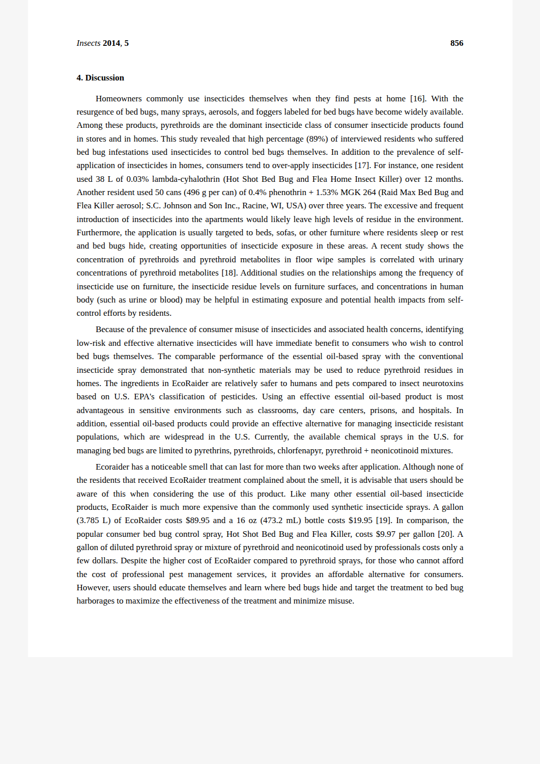Insects 2014, 5 856
4. Discussion
Homeowners commonly use insecticides themselves when they find pests at home [16]. With the resurgence of bed bugs, many sprays, aerosols, and foggers labeled for bed bugs have become widely available. Among these products, pyrethroids are the dominant insecticide class of consumer insecticide products found in stores and in homes. This study revealed that high percentage (89%) of interviewed residents who suffered bed bug infestations used insecticides to control bed bugs themselves. In addition to the prevalence of self-application of insecticides in homes, consumers tend to over-apply insecticides [17]. For instance, one resident used 38 L of 0.03% lambda-cyhalothrin (Hot Shot Bed Bug and Flea Home Insect Killer) over 12 months. Another resident used 50 cans (496 g per can) of 0.4% phenothrin + 1.53% MGK 264 (Raid Max Bed Bug and Flea Killer aerosol; S.C. Johnson and Son Inc., Racine, WI, USA) over three years. The excessive and frequent introduction of insecticides into the apartments would likely leave high levels of residue in the environment. Furthermore, the application is usually targeted to beds, sofas, or other furniture where residents sleep or rest and bed bugs hide, creating opportunities of insecticide exposure in these areas. A recent study shows the concentration of pyrethroids and pyrethroid metabolites in floor wipe samples is correlated with urinary concentrations of pyrethroid metabolites [18]. Additional studies on the relationships among the frequency of insecticide use on furniture, the insecticide residue levels on furniture surfaces, and concentrations in human body (such as urine or blood) may be helpful in estimating exposure and potential health impacts from self-control efforts by residents.
Because of the prevalence of consumer misuse of insecticides and associated health concerns, identifying low-risk and effective alternative insecticides will have immediate benefit to consumers who wish to control bed bugs themselves. The comparable performance of the essential oil-based spray with the conventional insecticide spray demonstrated that non-synthetic materials may be used to reduce pyrethroid residues in homes. The ingredients in EcoRaider are relatively safer to humans and pets compared to insect neurotoxins based on U.S. EPA's classification of pesticides. Using an effective essential oil-based product is most advantageous in sensitive environments such as classrooms, day care centers, prisons, and hospitals. In addition, essential oil-based products could provide an effective alternative for managing insecticide resistant populations, which are widespread in the U.S. Currently, the available chemical sprays in the U.S. for managing bed bugs are limited to pyrethrins, pyrethroids, chlorfenapyr, pyrethroid + neonicotinoid mixtures.
Ecoraider has a noticeable smell that can last for more than two weeks after application. Although none of the residents that received EcoRaider treatment complained about the smell, it is advisable that users should be aware of this when considering the use of this product. Like many other essential oil-based insecticide products, EcoRaider is much more expensive than the commonly used synthetic insecticide sprays. A gallon (3.785 L) of EcoRaider costs $89.95 and a 16 oz (473.2 mL) bottle costs $19.95 [19]. In comparison, the popular consumer bed bug control spray, Hot Shot Bed Bug and Flea Killer, costs $9.97 per gallon [20]. A gallon of diluted pyrethroid spray or mixture of pyrethroid and neonicotinoid used by professionals costs only a few dollars. Despite the higher cost of EcoRaider compared to pyrethroid sprays, for those who cannot afford the cost of professional pest management services, it provides an affordable alternative for consumers. However, users should educate themselves and learn where bed bugs hide and target the treatment to bed bug harborages to maximize the effectiveness of the treatment and minimize misuse.